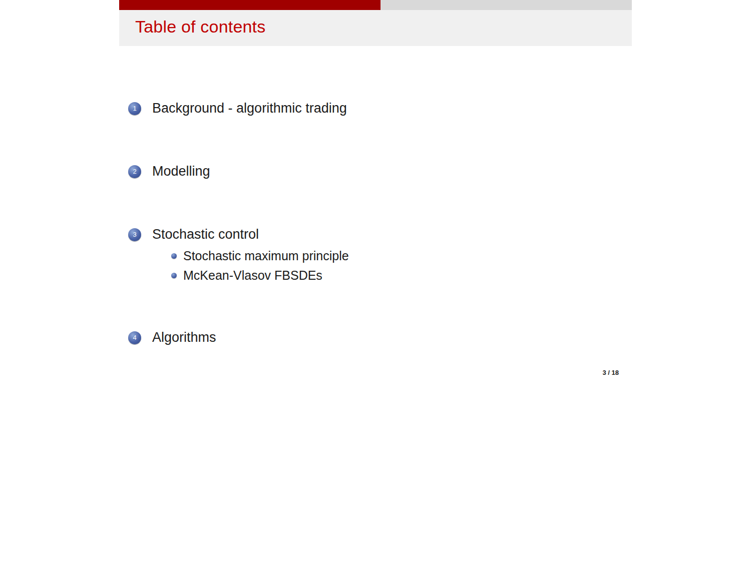Table of contents
1 Background - algorithmic trading
2 Modelling
3 Stochastic control
Stochastic maximum principle
McKean-Vlasov FBSDEs
4 Algorithms
3 / 18